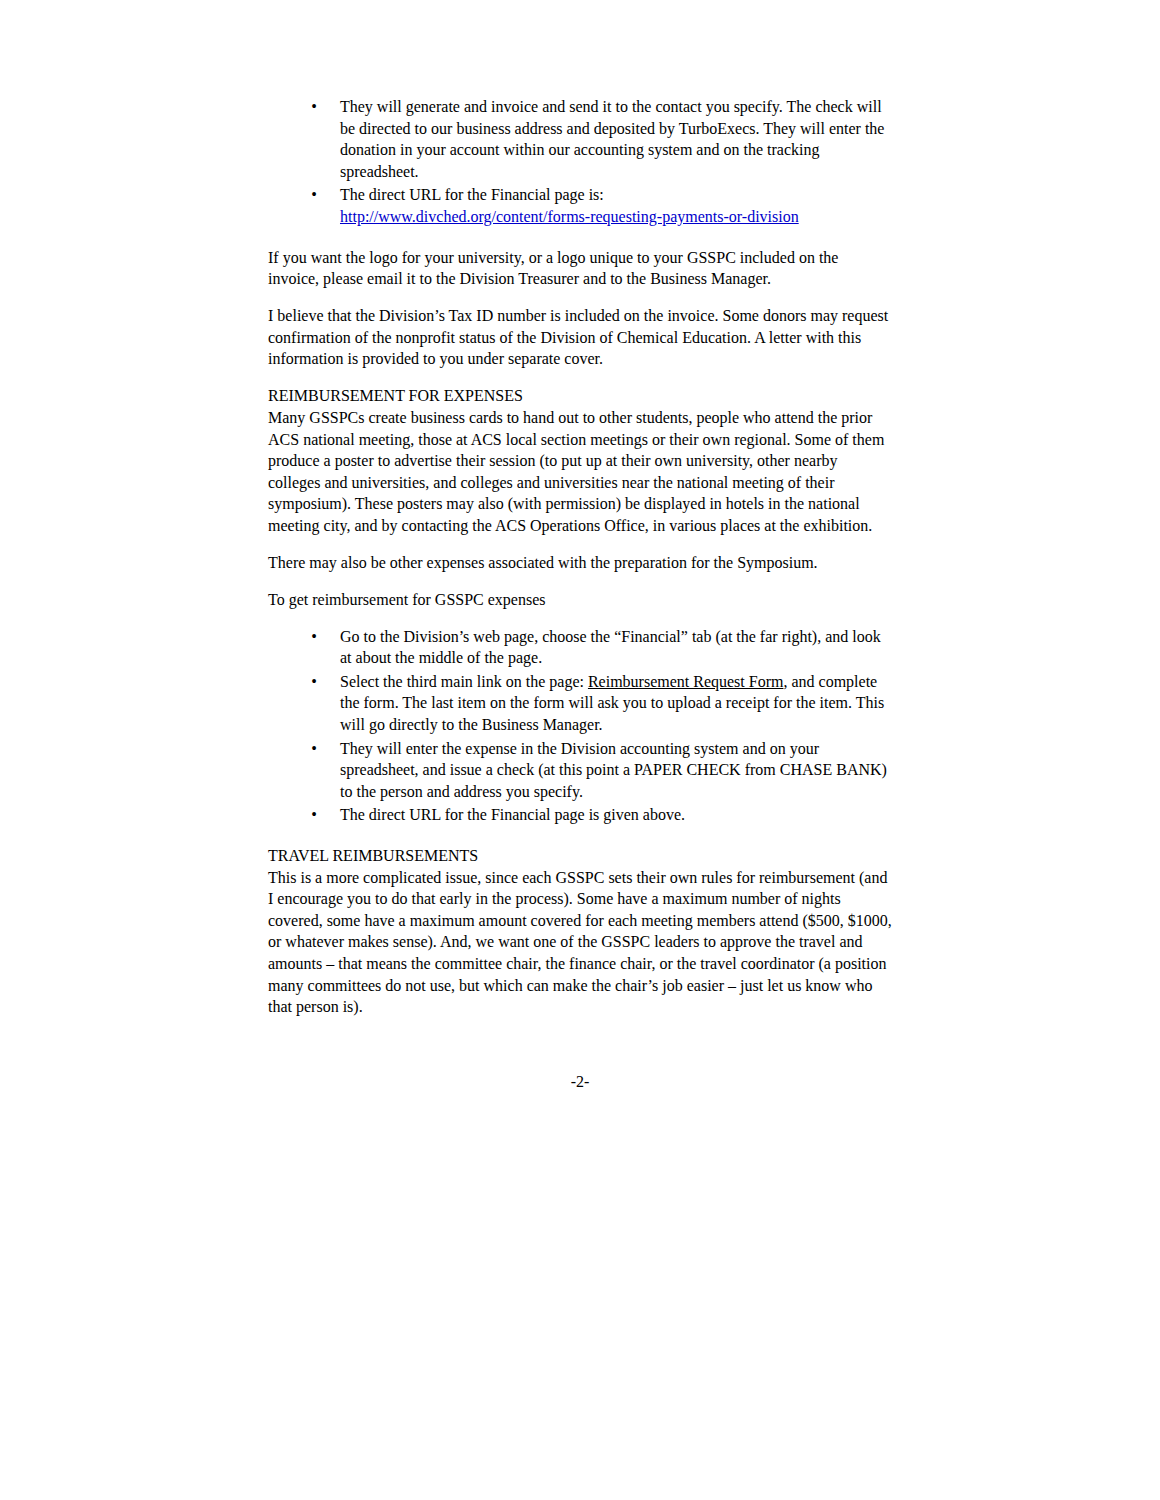They will generate and invoice and send it to the contact you specify. The check will be directed to our business address and deposited by TurboExecs. They will enter the donation in your account within our accounting system and on the tracking spreadsheet.
The direct URL for the Financial page is:
http://www.divched.org/content/forms-requesting-payments-or-division
If you want the logo for your university, or a logo unique to your GSSPC included on the invoice, please email it to the Division Treasurer and to the Business Manager.
I believe that the Division’s Tax ID number is included on the invoice. Some donors may request confirmation of the nonprofit status of the Division of Chemical Education. A letter with this information is provided to you under separate cover.
REIMBURSEMENT FOR EXPENSES
Many GSSPCs create business cards to hand out to other students, people who attend the prior ACS national meeting, those at ACS local section meetings or their own regional. Some of them produce a poster to advertise their session (to put up at their own university, other nearby colleges and universities, and colleges and universities near the national meeting of their symposium). These posters may also (with permission) be displayed in hotels in the national meeting city, and by contacting the ACS Operations Office, in various places at the exhibition.
There may also be other expenses associated with the preparation for the Symposium.
To get reimbursement for GSSPC expenses
Go to the Division’s web page, choose the “Financial” tab (at the far right), and look at about the middle of the page.
Select the third main link on the page: Reimbursement Request Form, and complete the form. The last item on the form will ask you to upload a receipt for the item. This will go directly to the Business Manager.
They will enter the expense in the Division accounting system and on your spreadsheet, and issue a check (at this point a PAPER CHECK from CHASE BANK) to the person and address you specify.
The direct URL for the Financial page is given above.
TRAVEL REIMBURSEMENTS
This is a more complicated issue, since each GSSPC sets their own rules for reimbursement (and I encourage you to do that early in the process). Some have a maximum number of nights covered, some have a maximum amount covered for each meeting members attend ($500, $1000, or whatever makes sense). And, we want one of the GSSPC leaders to approve the travel and amounts – that means the committee chair, the finance chair, or the travel coordinator (a position many committees do not use, but which can make the chair’s job easier – just let us know who that person is).
-2-